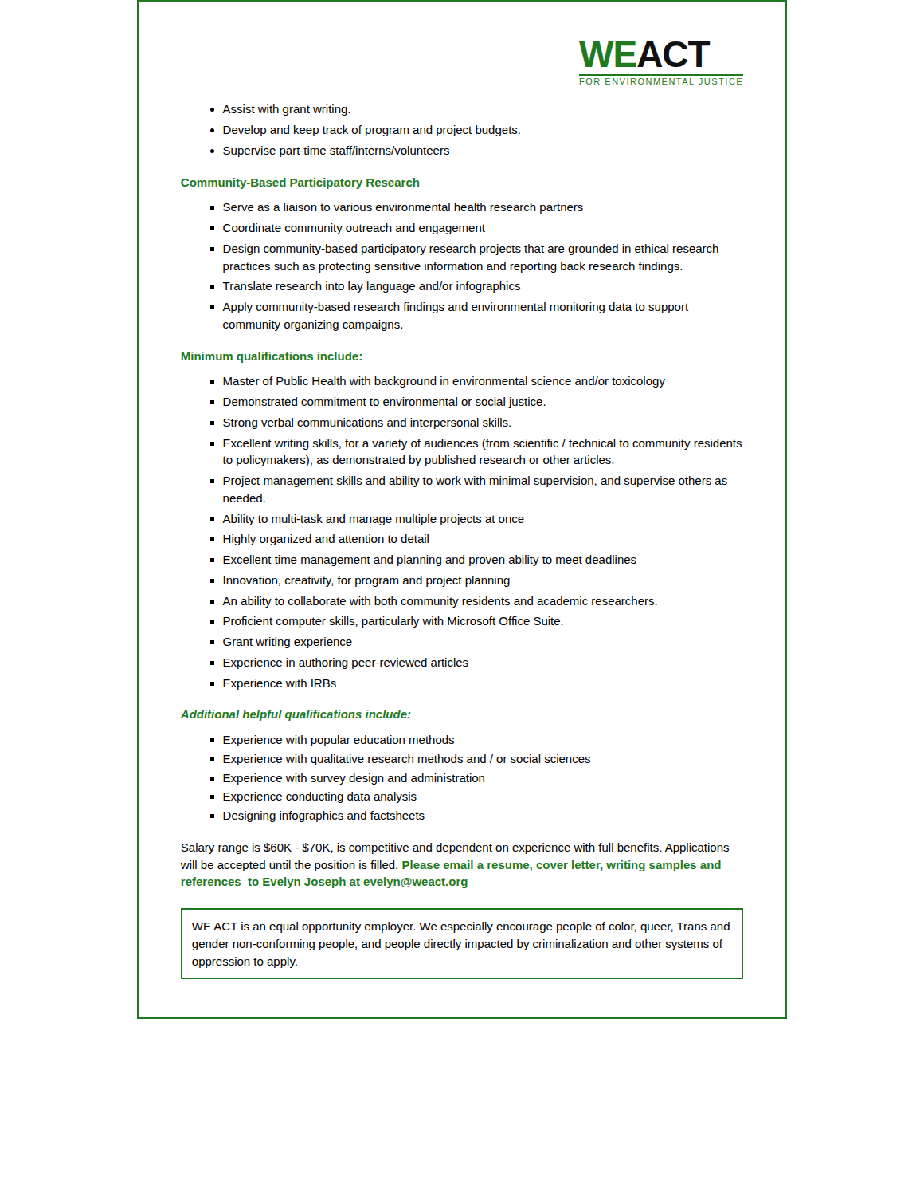WE ACT
FOR ENVIRONMENTAL JUSTICE
Assist with grant writing.
Develop and keep track of program and project budgets.
Supervise part-time staff/interns/volunteers
Community-Based Participatory Research
Serve as a liaison to various environmental health research partners
Coordinate community outreach and engagement
Design community-based participatory research projects that are grounded in ethical research practices such as protecting sensitive information and reporting back research findings.
Translate research into lay language and/or infographics
Apply community-based research findings and environmental monitoring data to support community organizing campaigns.
Minimum qualifications include:
Master of Public Health with background in environmental science and/or toxicology
Demonstrated commitment to environmental or social justice.
Strong verbal communications and interpersonal skills.
Excellent writing skills, for a variety of audiences (from scientific / technical to community residents to policymakers), as demonstrated by published research or other articles.
Project management skills and ability to work with minimal supervision, and supervise others as needed.
Ability to multi-task and manage multiple projects at once
Highly organized and attention to detail
Excellent time management and planning and proven ability to meet deadlines
Innovation, creativity, for program and project planning
An ability to collaborate with both community residents and academic researchers.
Proficient computer skills, particularly with Microsoft Office Suite.
Grant writing experience
Experience in authoring peer-reviewed articles
Experience with IRBs
Additional helpful qualifications include:
Experience with popular education methods
Experience with qualitative research methods and / or social sciences
Experience with survey design and administration
Experience conducting data analysis
Designing infographics and factsheets
Salary range is $60K - $70K, is competitive and dependent on experience with full benefits. Applications will be accepted until the position is filled. Please email a resume, cover letter, writing samples and references to Evelyn Joseph at evelyn@weact.org
WE ACT is an equal opportunity employer. We especially encourage people of color, queer, Trans and gender non-conforming people, and people directly impacted by criminalization and other systems of oppression to apply.